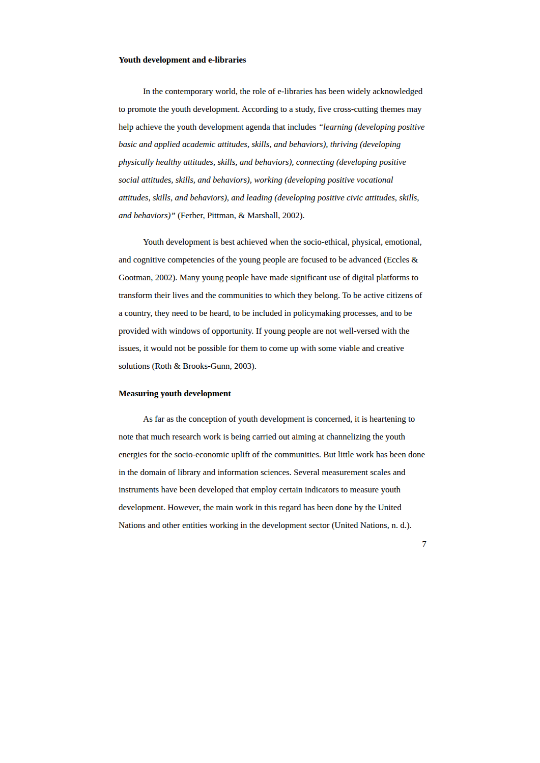Youth development and e-libraries
In the contemporary world, the role of e-libraries has been widely acknowledged to promote the youth development. According to a study, five cross-cutting themes may help achieve the youth development agenda that includes “learning (developing positive basic and applied academic attitudes, skills, and behaviors), thriving (developing physically healthy attitudes, skills, and behaviors), connecting (developing positive social attitudes, skills, and behaviors), working (developing positive vocational attitudes, skills, and behaviors), and leading (developing positive civic attitudes, skills, and behaviors)” (Ferber, Pittman, & Marshall, 2002).
Youth development is best achieved when the socio-ethical, physical, emotional, and cognitive competencies of the young people are focused to be advanced (Eccles & Gootman, 2002). Many young people have made significant use of digital platforms to transform their lives and the communities to which they belong. To be active citizens of a country, they need to be heard, to be included in policymaking processes, and to be provided with windows of opportunity. If young people are not well-versed with the issues, it would not be possible for them to come up with some viable and creative solutions (Roth & Brooks-Gunn, 2003).
Measuring youth development
As far as the conception of youth development is concerned, it is heartening to note that much research work is being carried out aiming at channelizing the youth energies for the socio-economic uplift of the communities. But little work has been done in the domain of library and information sciences. Several measurement scales and instruments have been developed that employ certain indicators to measure youth development. However, the main work in this regard has been done by the United Nations and other entities working in the development sector (United Nations, n. d.).
7